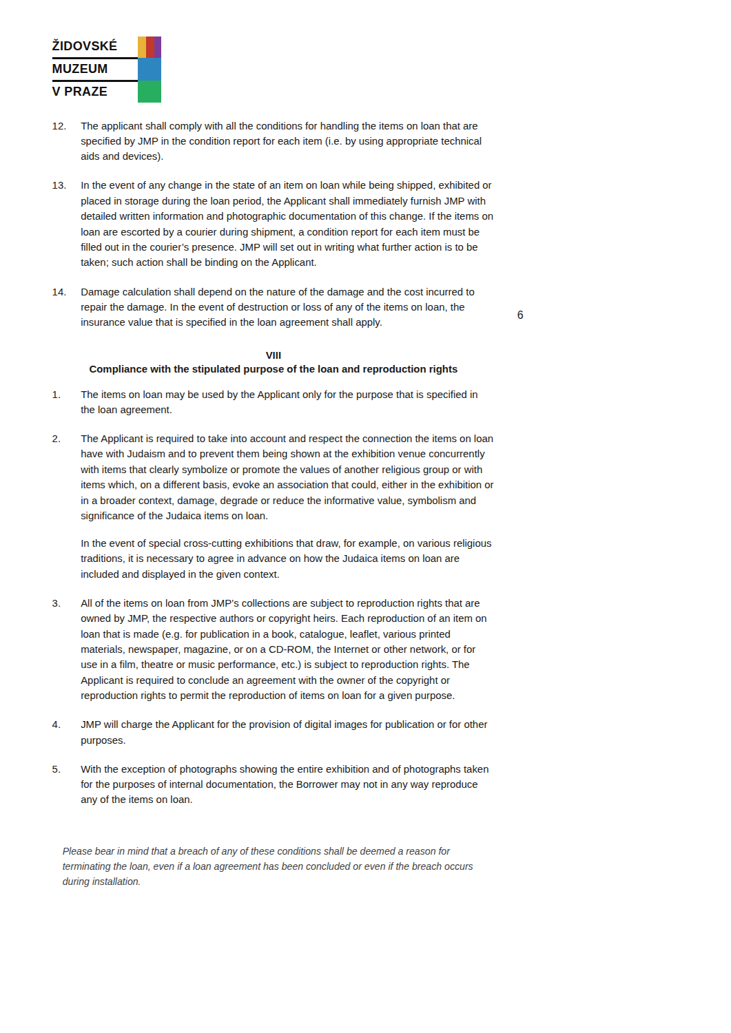| ŽIDOVSKÉ | |
| MUZEUM | |
| V PRAZE | |
6
12. The applicant shall comply with all the conditions for handling the items on loan that are specified by JMP in the condition report for each item (i.e. by using appropriate technical aids and devices).
13. In the event of any change in the state of an item on loan while being shipped, exhibited or placed in storage during the loan period, the Applicant shall immediately furnish JMP with detailed written information and photographic documentation of this change. If the items on loan are escorted by a courier during shipment, a condition report for each item must be filled out in the courier’s presence. JMP will set out in writing what further action is to be taken; such action shall be binding on the Applicant.
14. Damage calculation shall depend on the nature of the damage and the cost incurred to repair the damage. In the event of destruction or loss of any of the items on loan, the insurance value that is specified in the loan agreement shall apply.
VIII Compliance with the stipulated purpose of the loan and reproduction rights
1. The items on loan may be used by the Applicant only for the purpose that is specified in the loan agreement.
2.
The Applicant is required to take into account and respect the connection the items on loan have with Judaism and to prevent them being shown at the exhibition venue concurrently with items that clearly symbolize or promote the values of another religious group or with items which, on a different basis, evoke an association that could, either in the exhibition or in a broader context, damage, degrade or reduce the informative value, symbolism and significance of the Judaica items on loan.
In the event of special cross-cutting exhibitions that draw, for example, on various religious traditions, it is necessary to agree in advance on how the Judaica items on loan are included and displayed in the given context.
3. All of the items on loan from JMP’s collections are subject to reproduction rights that are owned by JMP, the respective authors or copyright heirs. Each reproduction of an item on loan that is made (e.g. for publication in a book, catalogue, leaflet, various printed materials, newspaper, magazine, or on a CD-ROM, the Internet or other network, or for use in a film, theatre or music performance, etc.) is subject to reproduction rights. The Applicant is required to conclude an agreement with the owner of the copyright or reproduction rights to permit the reproduction of items on loan for a given purpose.
4. JMP will charge the Applicant for the provision of digital images for publication or for other purposes.
5. With the exception of photographs showing the entire exhibition and of photographs taken for the purposes of internal documentation, the Borrower may not in any way reproduce any of the items on loan.
Please bear in mind that a breach of any of these conditions shall be deemed a reason for terminating the loan, even if a loan agreement has been concluded or even if the breach occurs during installation.